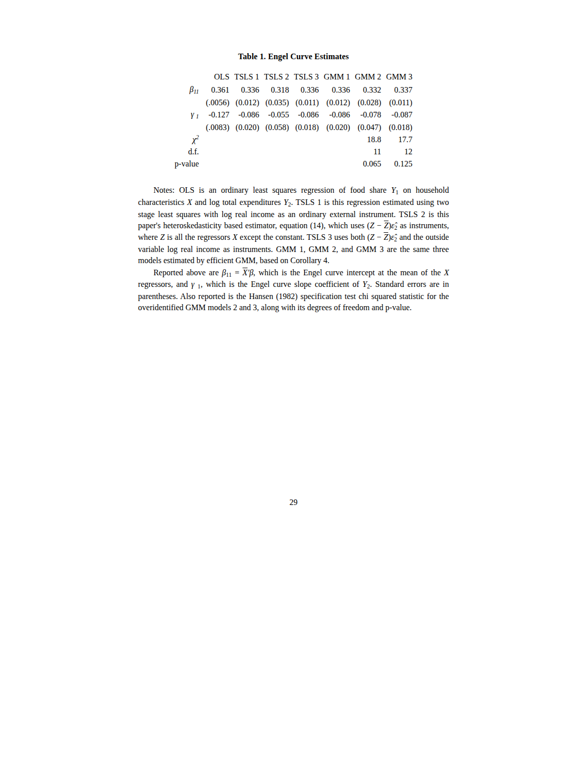Table 1. Engel Curve Estimates
| | OLS | TSLS 1 | TSLS 2 | TSLS 3 | GMM 1 | GMM 2 | GMM 3 |
| --- | --- | --- | --- | --- | --- | --- | --- |
| β 11 | 0.361 | 0.336 | 0.318 | 0.336 | 0.336 | 0.332 | 0.337 |
| | (.0056) | (0.012) | (0.035) | (0.011) | (0.012) | (0.028) | (0.011) |
| γ 1 | -0.127 | -0.086 | -0.055 | -0.086 | -0.086 | -0.078 | -0.087 |
| | (.0083) | (0.020) | (0.058) | (0.018) | (0.020) | (0.047) | (0.018) |
| χ 2 | | | | | | 18.8 | 17.7 |
| d.f. | | | | | | 11 | 12 |
| p-value | | | | | | 0.065 | 0.125 |
Notes: OLS is an ordinary least squares regression of food share Y 1 on household characteristics X and log total expenditures Y 2. TSLS 1 is this regression estimated using two stage least squares with log real income as an ordinary external instrument. TSLS 2 is this paper's heteroskedasticity based estimator, equation (14), which uses (Z − Z)ε̂2 as instruments, where Z is all the regressors X except the constant. TSLS 3 uses both (Z − Z)ε̂2 and the outside variable log real income as instruments. GMM 1, GMM 2, and GMM 3 are the same three models estimated by efficient GMM, based on Corollary 4.
Reported above are β 11 = X′β, which is the Engel curve intercept at the mean of the X regressors, and γ 1, which is the Engel curve slope coefficient of Y 2. Standard errors are in parentheses. Also reported is the Hansen (1982) specification test chi squared statistic for the overidentified GMM models 2 and 3, along with its degrees of freedom and p-value.
29